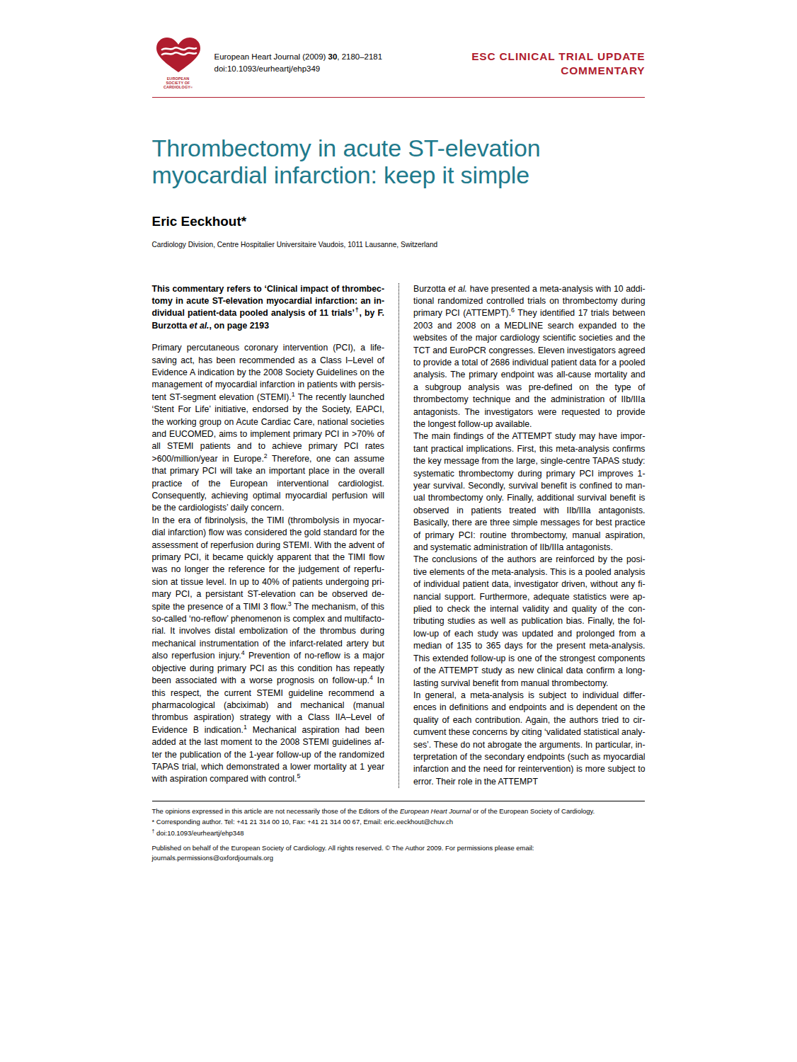European
Society of
Cardiology®
European Heart Journal (2009) 30, 2180–2181
doi:10.1093/eurheartj/ehp349
ESC Clinical Trial Update
Commentary
Thrombectomy in acute ST-elevation myocardial infarction: keep it simple
Eric Eeckhout*
Cardiology Division, Centre Hospitalier Universitaire Vaudois, 1011 Lausanne, Switzerland
This commentary refers to ‘Clinical impact of thrombectomy in acute ST-elevation myocardial infarction: an individual patient-data pooled analysis of 11 trials’†, by F. Burzotta et al., on page 2193
Primary percutaneous coronary intervention (PCI), a life-saving act, has been recommended as a Class I–Level of Evidence A indication by the 2008 Society Guidelines on the management of myocardial infarction in patients with persistent ST-segment elevation (STEMI).1 The recently launched ‘Stent For Life’ initiative, endorsed by the Society, EAPCI, the working group on Acute Cardiac Care, national societies and EUCOMED, aims to implement primary PCI in >70% of all STEMI patients and to achieve primary PCI rates >600/million/year in Europe.2 Therefore, one can assume that primary PCI will take an important place in the overall practice of the European interventional cardiologist. Consequently, achieving optimal myocardial perfusion will be the cardiologists’ daily concern.
In the era of fibrinolysis, the TIMI (thrombolysis in myocardial infarction) flow was considered the gold standard for the assessment of reperfusion during STEMI. With the advent of primary PCI, it became quickly apparent that the TIMI flow was no longer the reference for the judgement of reperfusion at tissue level. In up to 40% of patients undergoing primary PCI, a persistant ST-elevation can be observed despite the presence of a TIMI 3 flow.3 The mechanism, of this so-called ‘no-reflow’ phenomenon is complex and multifactorial. It involves distal embolization of the thrombus during mechanical instrumentation of the infarct-related artery but also reperfusion injury.4 Prevention of no-reflow is a major objective during primary PCI as this condition has repeatly been associated with a worse prognosis on follow-up.4 In this respect, the current STEMI guideline recommend a pharmacological (abciximab) and mechanical (manual thrombus aspiration) strategy with a Class IIA–Level of Evidence B indication.1 Mechanical aspiration had been added at the last moment to the 2008 STEMI guidelines after the publication of the 1-year follow-up of the randomized TAPAS trial, which demonstrated a lower mortality at 1 year with aspiration compared with control.5
Burzotta et al. have presented a meta-analysis with 10 additional randomized controlled trials on thrombectomy during primary PCI (ATTEMPT).6 They identified 17 trials between 2003 and 2008 on a MEDLINE search expanded to the websites of the major cardiology scientific societies and the TCT and EuroPCR congresses. Eleven investigators agreed to provide a total of 2686 individual patient data for a pooled analysis. The primary endpoint was all-cause mortality and a subgroup analysis was pre-defined on the type of thrombectomy technique and the administration of IIb/IIIa antagonists. The investigators were requested to provide the longest follow-up available.
The main findings of the ATTEMPT study may have important practical implications. First, this meta-analysis confirms the key message from the large, single-centre TAPAS study: systematic thrombectomy during primary PCI improves 1-year survival. Secondly, survival benefit is confined to manual thrombectomy only. Finally, additional survival benefit is observed in patients treated with IIb/IIIa antagonists. Basically, there are three simple messages for best practice of primary PCI: routine thrombectomy, manual aspiration, and systematic administration of IIb/IIIa antagonists.
The conclusions of the authors are reinforced by the positive elements of the meta-analysis. This is a pooled analysis of individual patient data, investigator driven, without any financial support. Furthermore, adequate statistics were applied to check the internal validity and quality of the contributing studies as well as publication bias. Finally, the follow-up of each study was updated and prolonged from a median of 135 to 365 days for the present meta-analysis. This extended follow-up is one of the strongest components of the ATTEMPT study as new clinical data confirm a long-lasting survival benefit from manual thrombectomy.
In general, a meta-analysis is subject to individual differences in definitions and endpoints and is dependent on the quality of each contribution. Again, the authors tried to circumvent these concerns by citing ‘validated statistical analyses’. These do not abrogate the arguments. In particular, interpretation of the secondary endpoints (such as myocardial infarction and the need for reintervention) is more subject to error. Their role in the ATTEMPT
The opinions expressed in this article are not necessarily those of the Editors of the European Heart Journal or of the European Society of Cardiology.
* Corresponding author. Tel: +41 21 314 00 10, Fax: +41 21 314 00 67, Email: eric.eeckhout@chuv.ch
† doi:10.1093/eurheartj/ehp348
Published on behalf of the European Society of Cardiology. All rights reserved. © The Author 2009. For permissions please email: journals.permissions@oxfordjournals.org